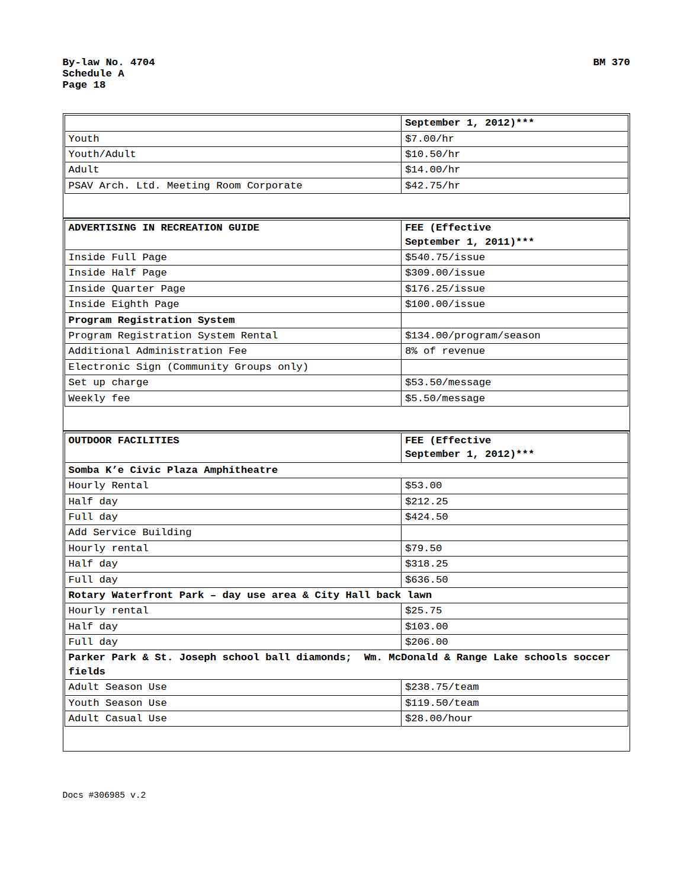By-law No. 4704
Schedule A
Page 18 BM 370
| | September 1, 2012)*** |
| Youth | $7.00/hr |
| Youth/Adult | $10.50/hr |
| Adult | $14.00/hr |
| PSAV Arch. Ltd. Meeting Room Corporate | $42.75/hr |
| ADVERTISING IN RECREATION GUIDE | FEE (Effective September 1, 2011)*** |
| --- | --- |
| Inside Full Page | $540.75/issue |
| Inside Half Page | $309.00/issue |
| Inside Quarter Page | $176.25/issue |
| Inside Eighth Page | $100.00/issue |
| Program Registration System | |
| Program Registration System Rental | $134.00/program/season |
| Additional Administration Fee | 8% of revenue |
| Electronic Sign (Community Groups only) | |
| Set up charge | $53.50/message |
| Weekly fee | $5.50/message |
| OUTDOOR FACILITIES | FEE (Effective September 1, 2012)*** |
| --- | --- |
| Somba K’e Civic Plaza Amphitheatre |
| Hourly Rental | $53.00 |
| Half day | $212.25 |
| Full day | $424.50 |
| Add Service Building | |
| Hourly rental | $79.50 |
| Half day | $318.25 |
| Full day | $636.50 |
| Rotary Waterfront Park – day use area & City Hall back lawn |
| Hourly rental | $25.75 |
| Half day | $103.00 |
| Full day | $206.00 |
| Parker Park & St. Joseph school ball diamonds; Wm. McDonald & Range Lake schools soccer fields |
| Adult Season Use | $238.75/team |
| Youth Season Use | $119.50/team |
| Adult Casual Use | $28.00/hour |
Docs #306985 v.2